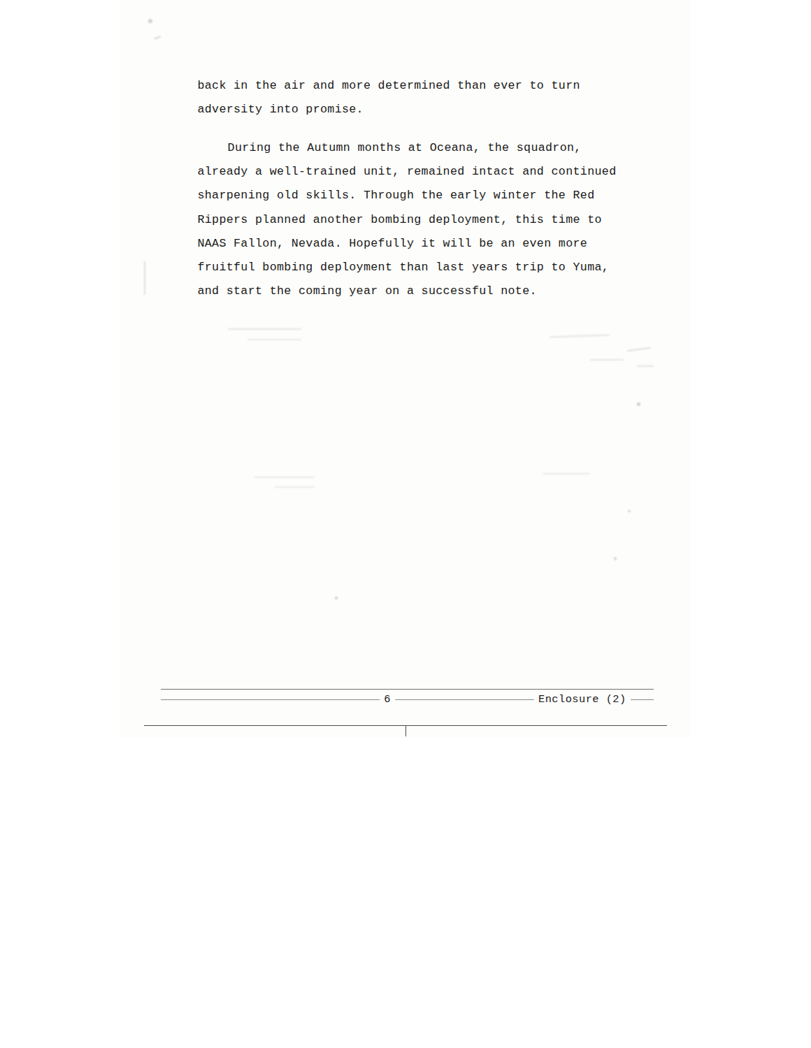back in the air and more determined than ever to turn adversity into promise.
During the Autumn months at Oceana, the squadron, already a well-trained unit, remained intact and continued sharpening old skills. Through the early winter the Red Rippers planned another bombing deployment, this time to NAAS Fallon, Nevada. Hopefully it will be an even more fruitful bombing deployment than last years trip to Yuma, and start the coming year on a successful note.
6 Enclosure (2)